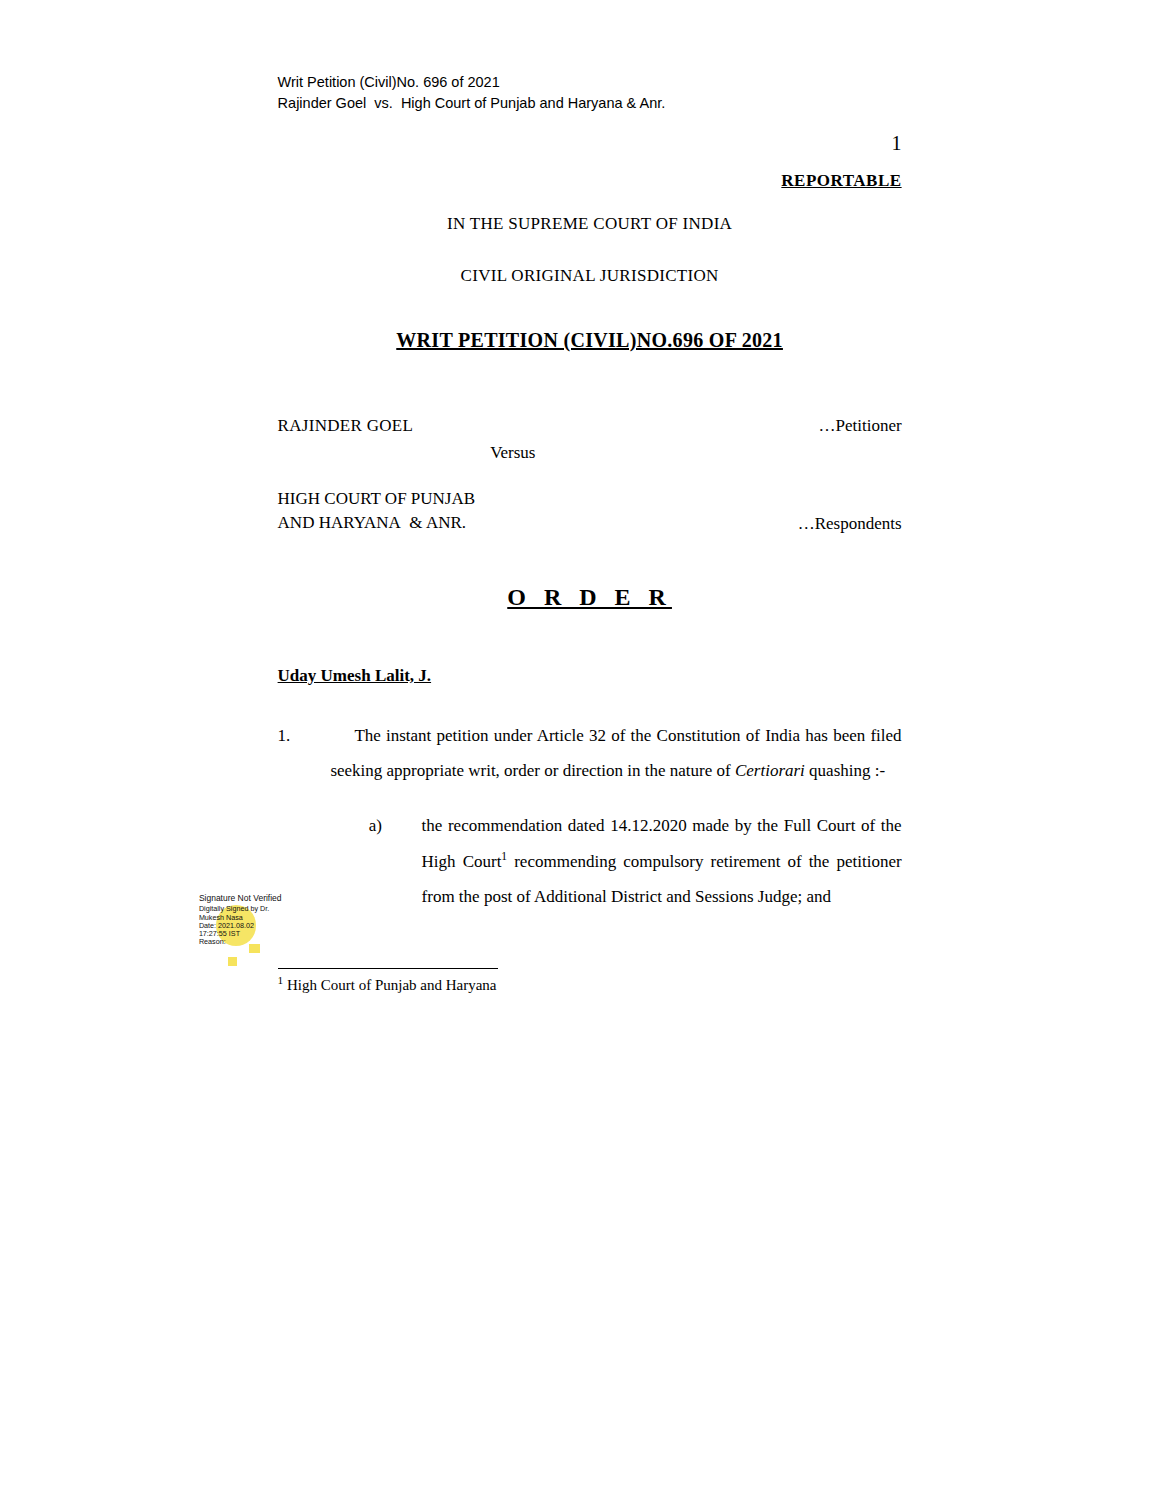Writ Petition (Civil)No. 696 of 2021
Rajinder Goel vs. High Court of Punjab and Haryana & Anr.
1
REPORTABLE
IN THE SUPREME COURT OF INDIA
CIVIL ORIGINAL JURISDICTION
WRIT PETITION (CIVIL)NO.696 OF 2021
RAJINDER GOEL
…Petitioner
Versus
HIGH COURT OF PUNJAB
AND HARYANA & ANR.
…Respondents
O R D E R
Uday Umesh Lalit, J.
1. The instant petition under Article 32 of the Constitution of India has been filed seeking appropriate writ, order or direction in the nature of Certiorari quashing :-
a) the recommendation dated 14.12.2020 made by the Full Court of the High Court1 recommending compulsory retirement of the petitioner from the post of Additional District and Sessions Judge; and
Signature Not Verified
Digitally Signed by Dr.
Mukesh Nasa
Date: 2021.08.02
17:27:55 IST
Reason:
1 High Court of Punjab and Haryana